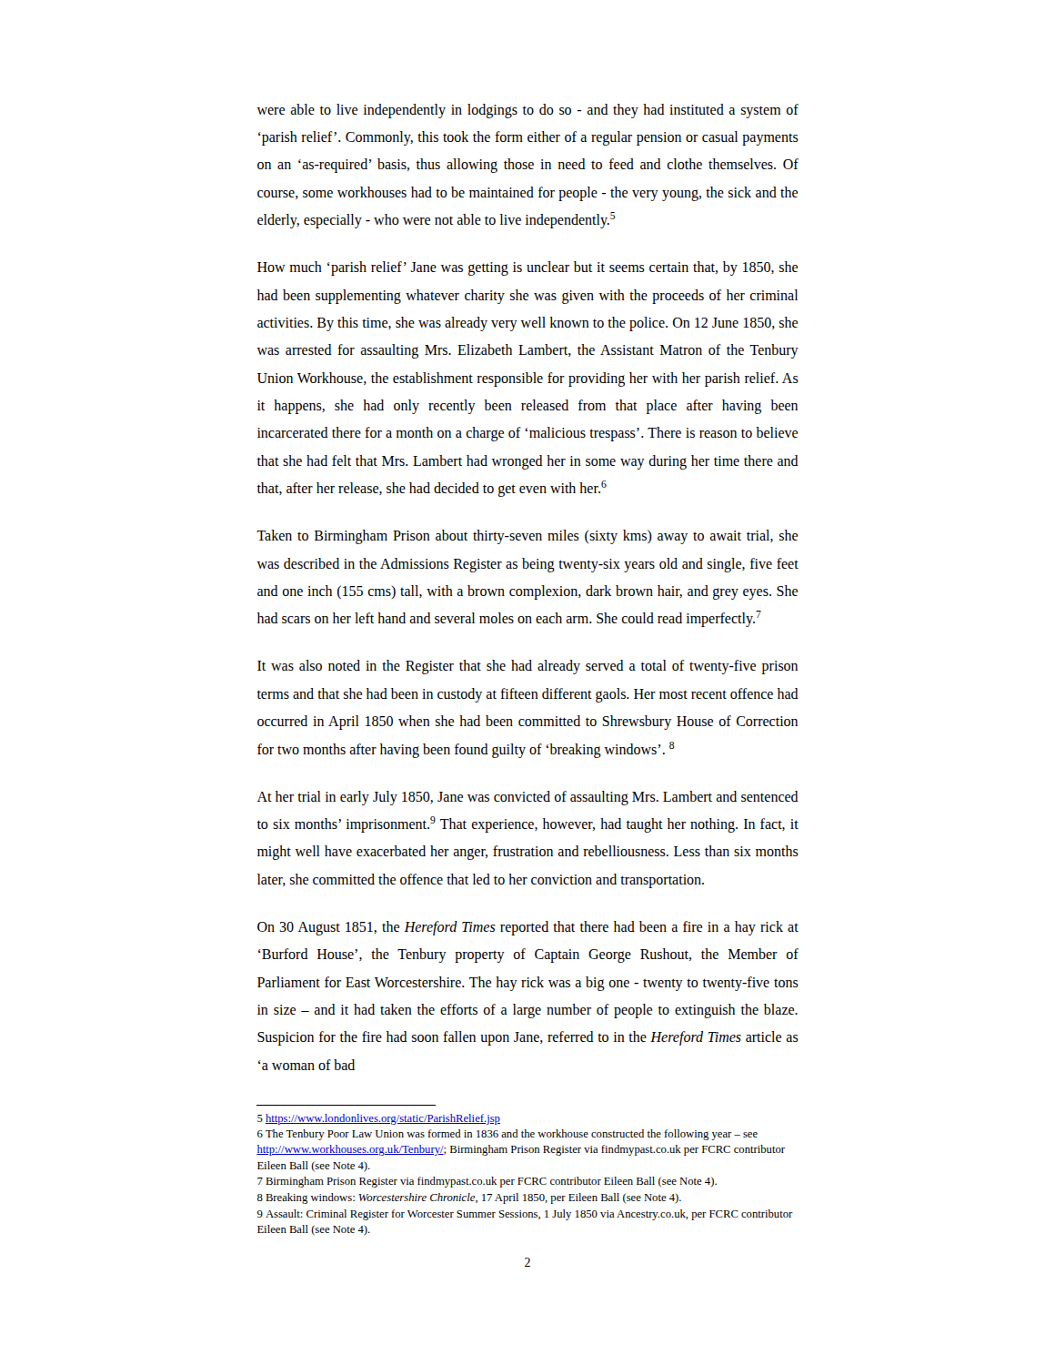were able to live independently in lodgings to do so - and they had instituted a system of ‘parish relief’. Commonly, this took the form either of a regular pension or casual payments on an ‘as-required’ basis, thus allowing those in need to feed and clothe themselves. Of course, some workhouses had to be maintained for people - the very young, the sick and the elderly, especially - who were not able to live independently.5
How much ‘parish relief’ Jane was getting is unclear but it seems certain that, by 1850, she had been supplementing whatever charity she was given with the proceeds of her criminal activities. By this time, she was already very well known to the police. On 12 June 1850, she was arrested for assaulting Mrs. Elizabeth Lambert, the Assistant Matron of the Tenbury Union Workhouse, the establishment responsible for providing her with her parish relief. As it happens, she had only recently been released from that place after having been incarcerated there for a month on a charge of ‘malicious trespass’. There is reason to believe that she had felt that Mrs. Lambert had wronged her in some way during her time there and that, after her release, she had decided to get even with her.6
Taken to Birmingham Prison about thirty-seven miles (sixty kms) away to await trial, she was described in the Admissions Register as being twenty-six years old and single, five feet and one inch (155 cms) tall, with a brown complexion, dark brown hair, and grey eyes. She had scars on her left hand and several moles on each arm. She could read imperfectly.7
It was also noted in the Register that she had already served a total of twenty-five prison terms and that she had been in custody at fifteen different gaols. Her most recent offence had occurred in April 1850 when she had been committed to Shrewsbury House of Correction for two months after having been found guilty of ‘breaking windows’. 8
At her trial in early July 1850, Jane was convicted of assaulting Mrs. Lambert and sentenced to six months’ imprisonment.9 That experience, however, had taught her nothing. In fact, it might well have exacerbated her anger, frustration and rebelliousness. Less than six months later, she committed the offence that led to her conviction and transportation.
On 30 August 1851, the Hereford Times reported that there had been a fire in a hay rick at ‘Burford House’, the Tenbury property of Captain George Rushout, the Member of Parliament for East Worcestershire. The hay rick was a big one - twenty to twenty-five tons in size – and it had taken the efforts of a large number of people to extinguish the blaze. Suspicion for the fire had soon fallen upon Jane, referred to in the Hereford Times article as ‘a woman of bad
5 https://www.londonlives.org/static/ParishRelief.jsp
6 The Tenbury Poor Law Union was formed in 1836 and the workhouse constructed the following year – see http://www.workhouses.org.uk/Tenbury/; Birmingham Prison Register via findmypast.co.uk per FCRC contributor Eileen Ball (see Note 4).
7 Birmingham Prison Register via findmypast.co.uk per FCRC contributor Eileen Ball (see Note 4).
8 Breaking windows: Worcestershire Chronicle, 17 April 1850, per Eileen Ball (see Note 4).
9 Assault: Criminal Register for Worcester Summer Sessions, 1 July 1850 via Ancestry.co.uk, per FCRC contributor Eileen Ball (see Note 4).
2